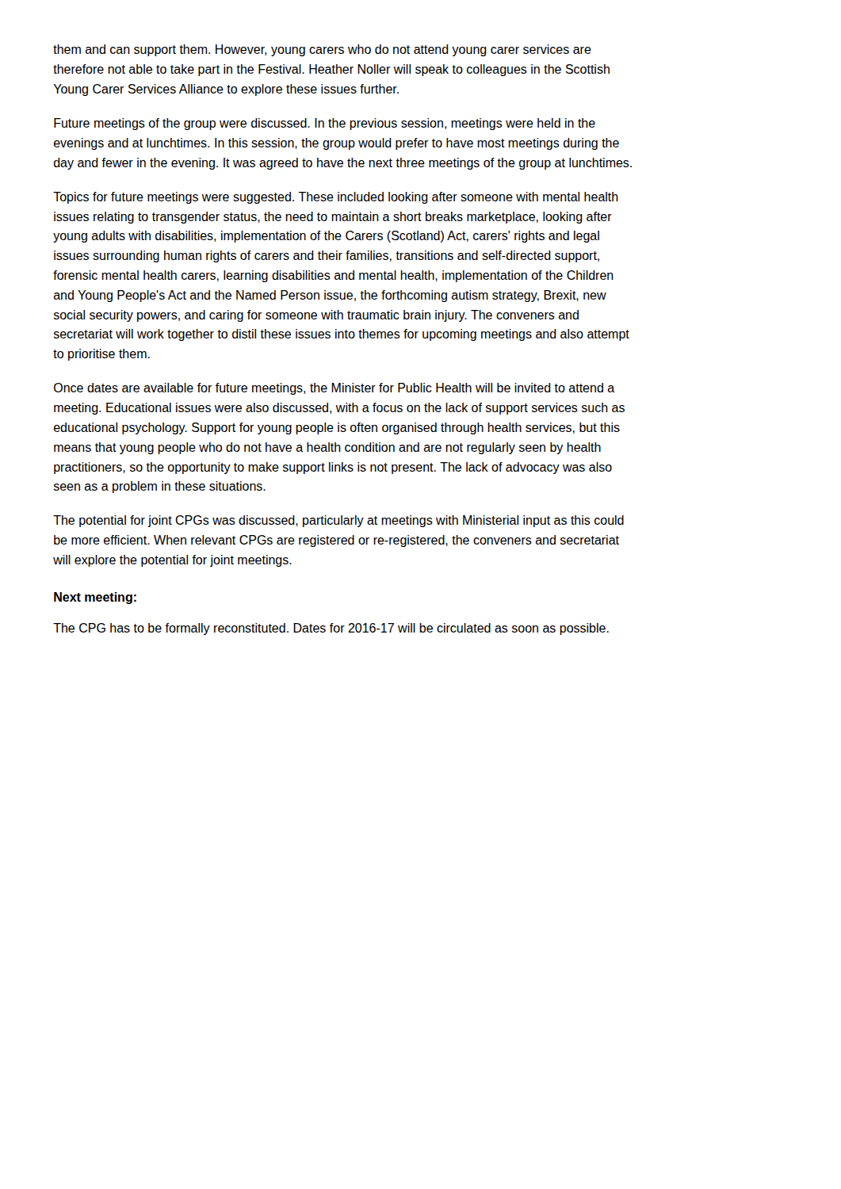them and can support them. However, young carers who do not attend young carer services are therefore not able to take part in the Festival. Heather Noller will speak to colleagues in the Scottish Young Carer Services Alliance to explore these issues further.
Future meetings of the group were discussed. In the previous session, meetings were held in the evenings and at lunchtimes. In this session, the group would prefer to have most meetings during the day and fewer in the evening. It was agreed to have the next three meetings of the group at lunchtimes.
Topics for future meetings were suggested. These included looking after someone with mental health issues relating to transgender status, the need to maintain a short breaks marketplace, looking after young adults with disabilities, implementation of the Carers (Scotland) Act, carers' rights and legal issues surrounding human rights of carers and their families, transitions and self-directed support, forensic mental health carers, learning disabilities and mental health, implementation of the Children and Young People's Act and the Named Person issue, the forthcoming autism strategy, Brexit, new social security powers, and caring for someone with traumatic brain injury. The conveners and secretariat will work together to distil these issues into themes for upcoming meetings and also attempt to prioritise them.
Once dates are available for future meetings, the Minister for Public Health will be invited to attend a meeting. Educational issues were also discussed, with a focus on the lack of support services such as educational psychology. Support for young people is often organised through health services, but this means that young people who do not have a health condition and are not regularly seen by health practitioners, so the opportunity to make support links is not present. The lack of advocacy was also seen as a problem in these situations.
The potential for joint CPGs was discussed, particularly at meetings with Ministerial input as this could be more efficient. When relevant CPGs are registered or re-registered, the conveners and secretariat will explore the potential for joint meetings.
Next meeting:
The CPG has to be formally reconstituted. Dates for 2016-17 will be circulated as soon as possible.